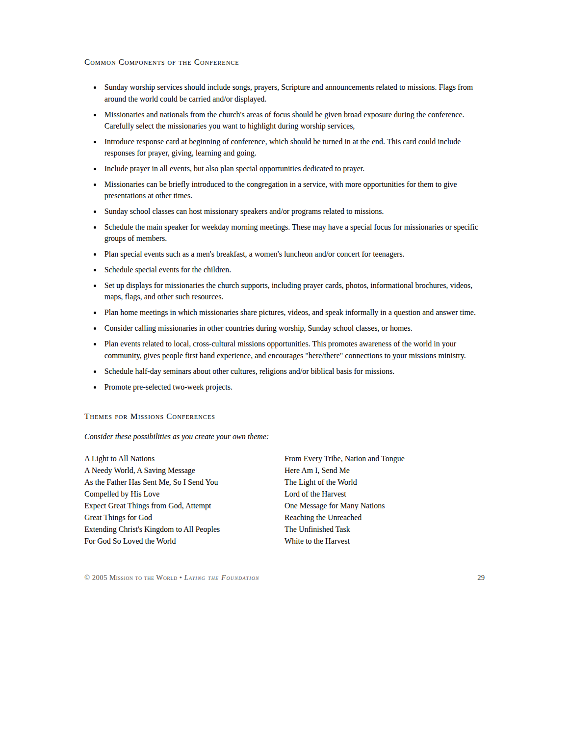Common Components of the Conference
Sunday worship services should include songs, prayers, Scripture and announcements related to missions. Flags from around the world could be carried and/or displayed.
Missionaries and nationals from the church's areas of focus should be given broad exposure during the conference. Carefully select the missionaries you want to highlight during worship services,
Introduce response card at beginning of conference, which should be turned in at the end. This card could include responses for prayer, giving, learning and going.
Include prayer in all events, but also plan special opportunities dedicated to prayer.
Missionaries can be briefly introduced to the congregation in a service, with more opportunities for them to give presentations at other times.
Sunday school classes can host missionary speakers and/or programs related to missions.
Schedule the main speaker for weekday morning meetings. These may have a special focus for missionaries or specific groups of members.
Plan special events such as a men's breakfast, a women's luncheon and/or concert for teenagers.
Schedule special events for the children.
Set up displays for missionaries the church supports, including prayer cards, photos, informational brochures, videos, maps, flags, and other such resources.
Plan home meetings in which missionaries share pictures, videos, and speak informally in a question and answer time.
Consider calling missionaries in other countries during worship, Sunday school classes, or homes.
Plan events related to local, cross-cultural missions opportunities. This promotes awareness of the world in your community, gives people first hand experience, and encourages "here/there" connections to your missions ministry.
Schedule half-day seminars about other cultures, religions and/or biblical basis for missions.
Promote pre-selected two-week projects.
Themes for Missions Conferences
Consider these possibilities as you create your own theme:
| A Light to All Nations | From Every Tribe, Nation and Tongue |
| A Needy World, A Saving Message | Here Am I, Send Me |
| As the Father Has Sent Me, So I Send You | The Light of the World |
| Compelled by His Love | Lord of the Harvest |
| Expect Great Things from God, Attempt | One Message for Many Nations |
| Great Things for God | Reaching the Unreached |
| Extending Christ's Kingdom to All Peoples | The Unfinished Task |
| For God So Loved the World | White to the Harvest |
© 2005 Mission to the World • Laying the Foundation 29